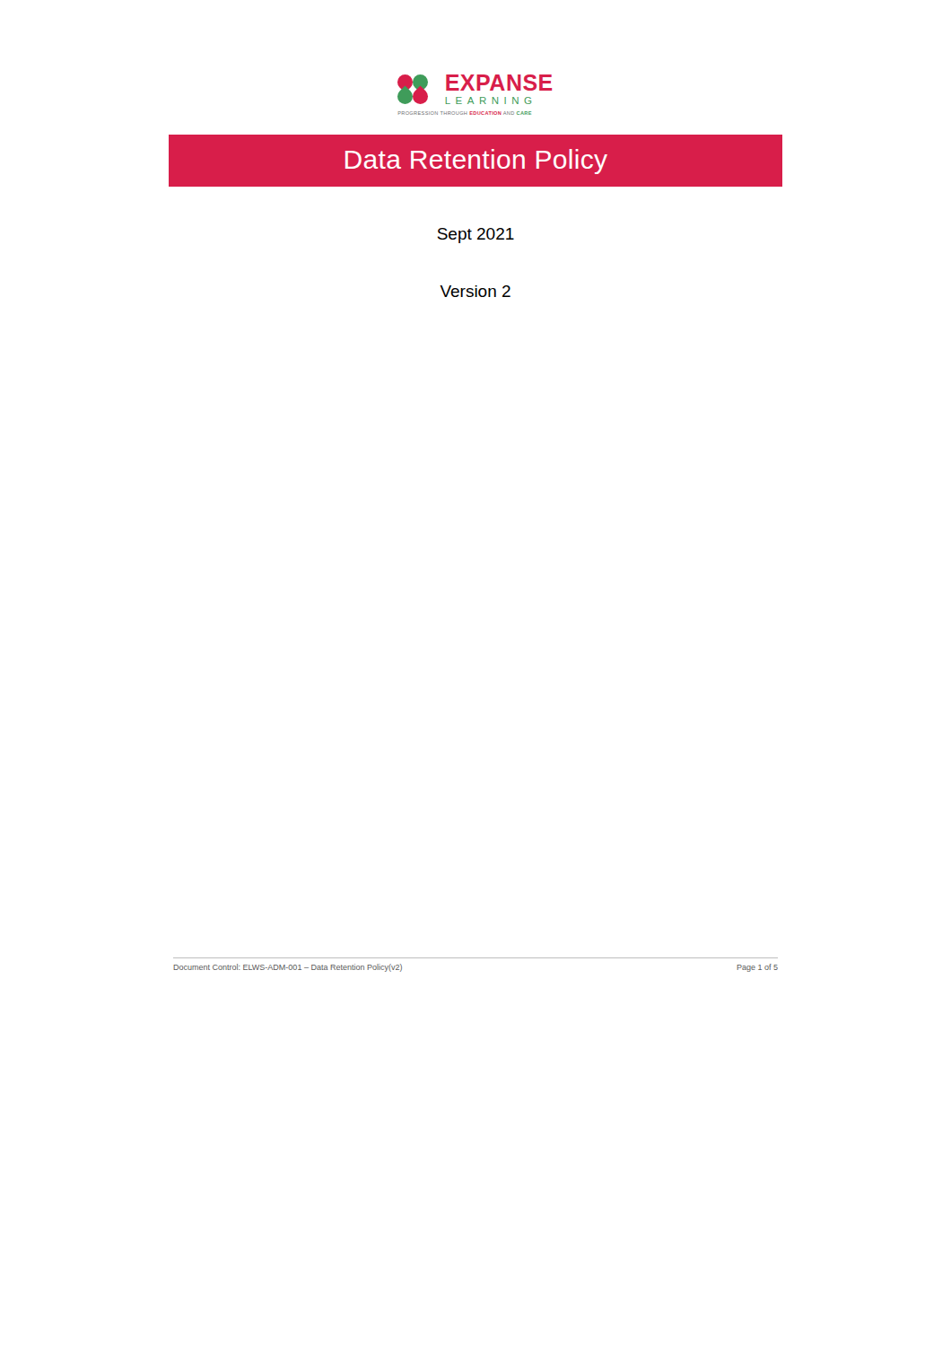EXPANSE
LEARNING
PROGRESSION THROUGH EDUCATION AND CARE
Data Retention Policy
Sept 2021
Version 2
Document Control: ELWS-ADM-001 – Data Retention Policy(v2) Page 1 of 5